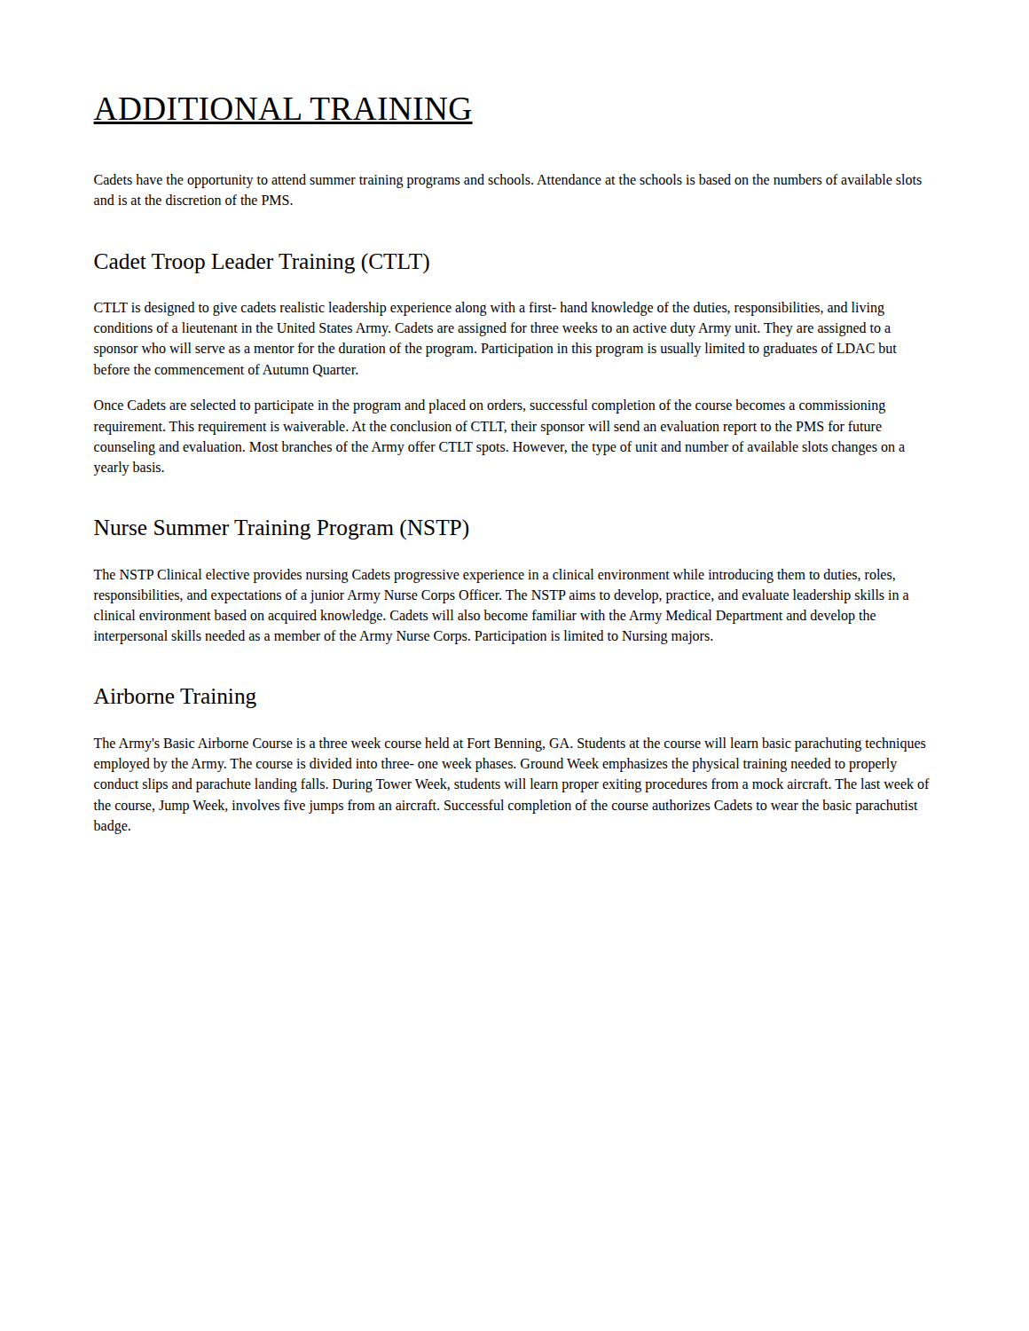ADDITIONAL TRAINING
Cadets have the opportunity to attend summer training programs and schools. Attendance at the schools is based on the numbers of available slots and is at the discretion of the PMS.
Cadet Troop Leader Training (CTLT)
CTLT is designed to give cadets realistic leadership experience along with a first- hand knowledge of the duties, responsibilities, and living conditions of a lieutenant in the United States Army. Cadets are assigned for three weeks to an active duty Army unit. They are assigned to a sponsor who will serve as a mentor for the duration of the program. Participation in this program is usually limited to graduates of LDAC but before the commencement of Autumn Quarter.
Once Cadets are selected to participate in the program and placed on orders, successful completion of the course becomes a commissioning requirement. This requirement is waiverable. At the conclusion of CTLT, their sponsor will send an evaluation report to the PMS for future counseling and evaluation. Most branches of the Army offer CTLT spots. However, the type of unit and number of available slots changes on a yearly basis.
Nurse Summer Training Program (NSTP)
The NSTP Clinical elective provides nursing Cadets progressive experience in a clinical environment while introducing them to duties, roles, responsibilities, and expectations of a junior Army Nurse Corps Officer. The NSTP aims to develop, practice, and evaluate leadership skills in a clinical environment based on acquired knowledge. Cadets will also become familiar with the Army Medical Department and develop the interpersonal skills needed as a member of the Army Nurse Corps. Participation is limited to Nursing majors.
Airborne Training
The Army's Basic Airborne Course is a three week course held at Fort Benning, GA. Students at the course will learn basic parachuting techniques employed by the Army. The course is divided into three- one week phases. Ground Week emphasizes the physical training needed to properly conduct slips and parachute landing falls. During Tower Week, students will learn proper exiting procedures from a mock aircraft. The last week of the course, Jump Week, involves five jumps from an aircraft. Successful completion of the course authorizes Cadets to wear the basic parachutist badge.